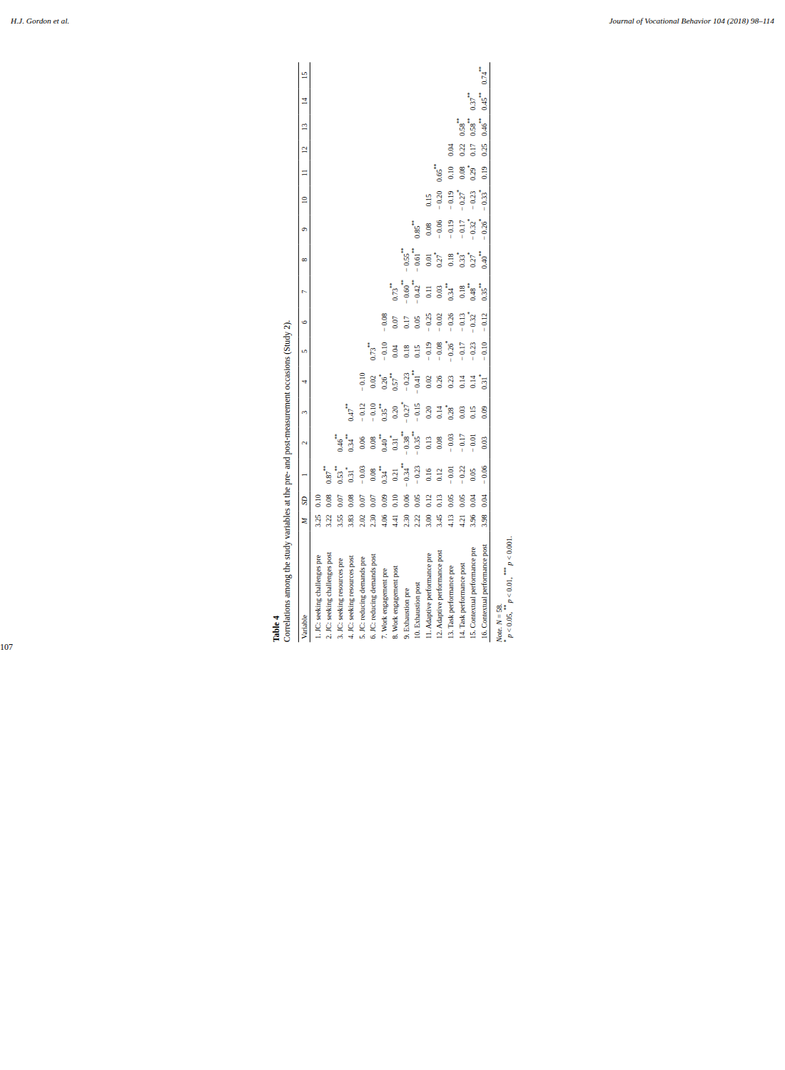H.J. Gordon et al.
Journal of Vocational Behavior 104 (2018) 98–114
Table 4
Correlations among the study variables at the pre- and post-measurement occasions (Study 2).
| Variable | M | SD | 1 | 2 | 3 | 4 | 5 | 6 | 7 | 8 | 9 | 10 | 11 | 12 | 13 | 14 | 15 |
| --- | --- | --- | --- | --- | --- | --- | --- | --- | --- | --- | --- | --- | --- | --- | --- | --- | --- |
| 1. JC: seeking challenges pre | 3.25 | 0.10 | | | | | | | | | | | | | | | |
| 2. JC: seeking challenges post | 3.22 | 0.08 | 0.87 ** | | | | | | | | | | | | | | |
| 3. JC: seeking resources pre | 3.55 | 0.07 | 0.53 ** | 0.46 ** | | | | | | | | | | | | | |
| 4. JC: seeking resources post | 3.83 | 0.08 | 0.31 * | 0.34 ** | 0.47 ** | | | | | | | | | | | | |
| 5. JC: reducing demands pre | 2.02 | 0.07 | − 0.03 | 0.06 | − 0.12 | − 0.10 | | | | | | | | | | | |
| 6. JC: reducing demands post | 2.30 | 0.07 | 0.08 | 0.08 | − 0.10 | 0.02 | 0.73 ** | | | | | | | | | | |
| 7. Work engagement pre | 4.06 | 0.09 | 0.34 ** | 0.40 ** | 0.35 ** | 0.26 * | − 0.10 | − 0.08 | | | | | | | | | |
| 8. Work engagement post | 4.41 | 0.10 | 0.21 | 0.31 * | 0.20 | 0.57 ** | 0.04 | 0.07 | 0.73 ** | | | | | | | | |
| 9. Exhaustion pre | 2.30 | 0.06 | − 0.34 ** | − 0.38 ** | − 0.27 * | − 0.23 | 0.18 | 0.17 | − 0.60 ** | − 0.55 ** | | | | | | | |
| 10. Exhaustion post | 2.22 | 0.05 | − 0.23 | − 0.35 ** | − 0.15 | − 0.41 ** | 0.15 | 0.05 | − 0.42 ** | − 0.61 ** | 0.85 ** | | | | | | |
| 11. Adaptive performance pre | 3.00 | 0.12 | 0.16 | 0.13 | 0.20 | 0.02 | − 0.19 | − 0.25 | 0.11 | 0.01 | 0.08 | 0.15 | | | | | |
| 12. Adaptive performance post | 3.45 | 0.13 | 0.12 | 0.08 | 0.14 | 0.26 | − 0.08 | − 0.02 | 0.03 | 0.27 * | − 0.06 | − 0.20 | 0.65 ** | | | | |
| 13. Task performance pre | 4.13 | 0.05 | − 0.01 | − 0.03 | 0.28 * | 0.23 | − 0.26 * | − 0.26 | 0.34 ** | 0.18 | − 0.19 | − 0.19 | 0.10 | 0.04 | | | |
| 14. Task performance post | 4.21 | 0.05 | − 0.22 | − 0.17 | 0.03 | 0.14 | − 0.17 | − 0.13 | 0.18 | 0.33 * | − 0.17 | − 0.27 * | 0.08 | 0.22 | 0.58 ** | | |
| 15. Contextual performance pre | 3.96 | 0.04 | 0.05 | − 0.01 | 0.15 | 0.14 | − 0.23 | − 0.32 * | 0.48 ** | 0.27 * | − 0.32 * | − 0.23 | 0.29 * | 0.17 | 0.58 ** | 0.37 ** | |
| 16. Contextual performance post | 3.98 | 0.04 | − 0.06 | 0.03 | 0.09 | 0.31 * | − 0.10 | − 0.12 | 0.35 ** | 0.40 ** | − 0.26 * | − 0.33 * | 0.19 | 0.25 | 0.46 ** | 0.45 ** | 0.74 ** |
Note. N = 58.
* p < 0.05, ** p < 0.01, *** p < 0.001.
107